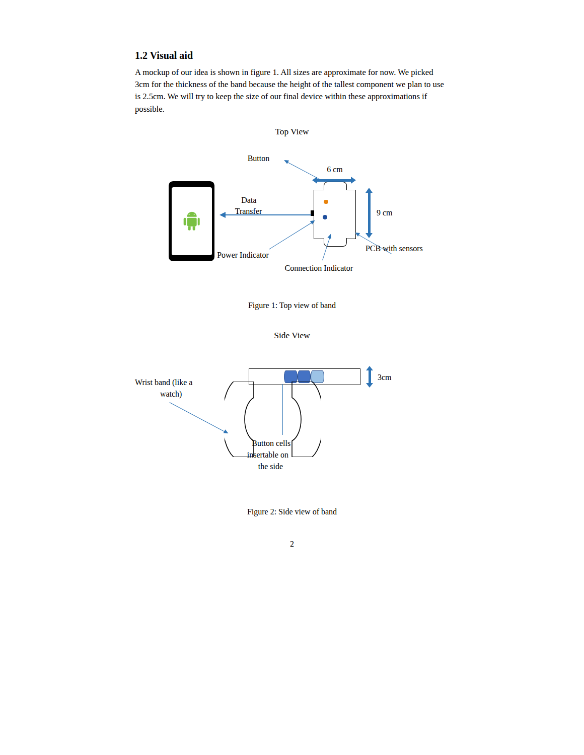1.2 Visual aid
A mockup of our idea is shown in figure 1. All sizes are approximate for now. We picked 3cm for the thickness of the band because the height of the tallest component we plan to use is 2.5cm. We will try to keep the size of our final device within these approximations if possible.
Top View
6 cm
9 cm
Data
Transfer
Button
PCB with sensors
Power Indicator
Connection Indicator
Figure 1: Top view of band
Side View
3cm
Wrist band (like a
watch)
Button cells
insertable on
the side
Figure 2: Side view of band
2